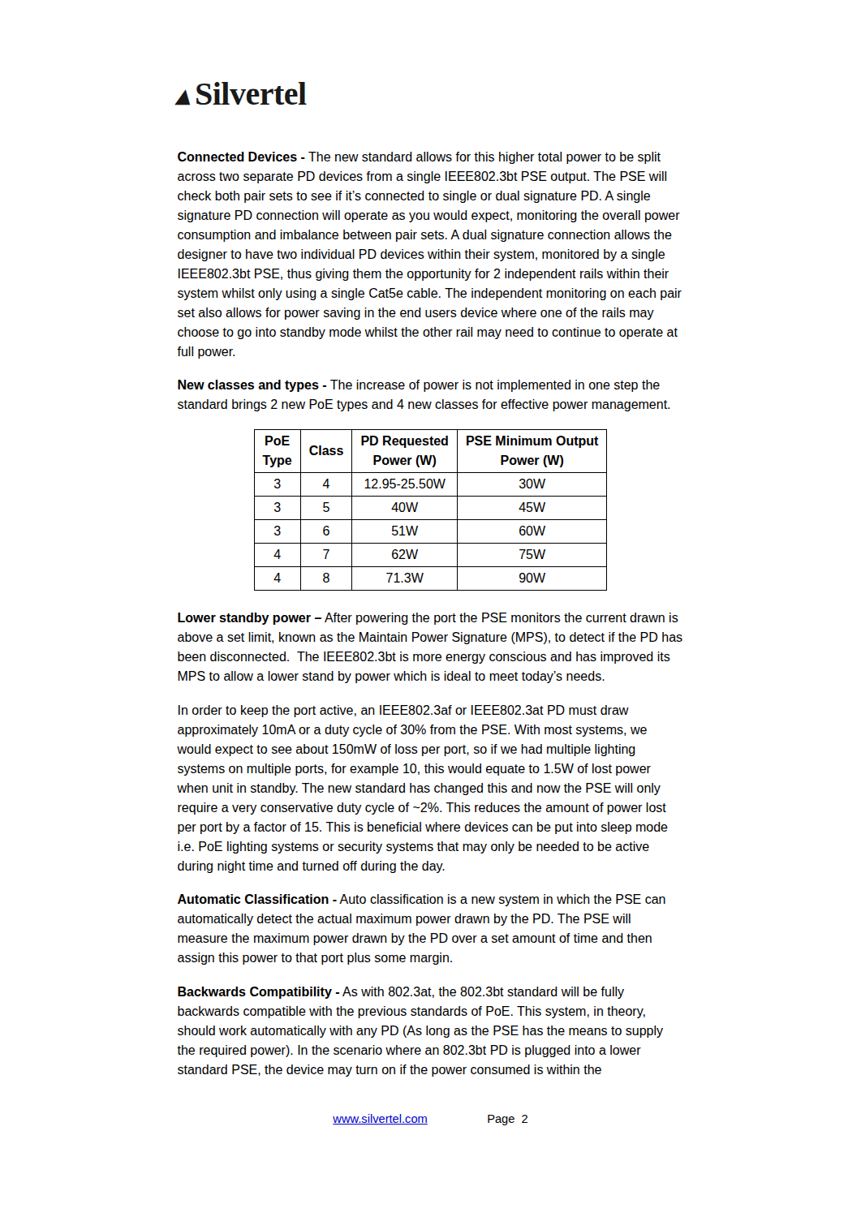▴Silvertel
Connected Devices - The new standard allows for this higher total power to be split across two separate PD devices from a single IEEE802.3bt PSE output. The PSE will check both pair sets to see if it’s connected to single or dual signature PD. A single signature PD connection will operate as you would expect, monitoring the overall power consumption and imbalance between pair sets. A dual signature connection allows the designer to have two individual PD devices within their system, monitored by a single IEEE802.3bt PSE, thus giving them the opportunity for 2 independent rails within their system whilst only using a single Cat5e cable. The independent monitoring on each pair set also allows for power saving in the end users device where one of the rails may choose to go into standby mode whilst the other rail may need to continue to operate at full power.
New classes and types - The increase of power is not implemented in one step the standard brings 2 new PoE types and 4 new classes for effective power management.
| PoE Type | Class | PD Requested Power (W) | PSE Minimum Output Power (W) |
| --- | --- | --- | --- |
| 3 | 4 | 12.95-25.50W | 30W |
| 3 | 5 | 40W | 45W |
| 3 | 6 | 51W | 60W |
| 4 | 7 | 62W | 75W |
| 4 | 8 | 71.3W | 90W |
Lower standby power – After powering the port the PSE monitors the current drawn is above a set limit, known as the Maintain Power Signature (MPS), to detect if the PD has been disconnected. The IEEE802.3bt is more energy conscious and has improved its MPS to allow a lower stand by power which is ideal to meet today’s needs.
In order to keep the port active, an IEEE802.3af or IEEE802.3at PD must draw approximately 10mA or a duty cycle of 30% from the PSE. With most systems, we would expect to see about 150mW of loss per port, so if we had multiple lighting systems on multiple ports, for example 10, this would equate to 1.5W of lost power when unit in standby. The new standard has changed this and now the PSE will only require a very conservative duty cycle of ~2%. This reduces the amount of power lost per port by a factor of 15. This is beneficial where devices can be put into sleep mode i.e. PoE lighting systems or security systems that may only be needed to be active during night time and turned off during the day.
Automatic Classification - Auto classification is a new system in which the PSE can automatically detect the actual maximum power drawn by the PD. The PSE will measure the maximum power drawn by the PD over a set amount of time and then assign this power to that port plus some margin.
Backwards Compatibility - As with 802.3at, the 802.3bt standard will be fully backwards compatible with the previous standards of PoE. This system, in theory, should work automatically with any PD (As long as the PSE has the means to supply the required power). In the scenario where an 802.3bt PD is plugged into a lower standard PSE, the device may turn on if the power consumed is within the
www.silvertel.com Page 2